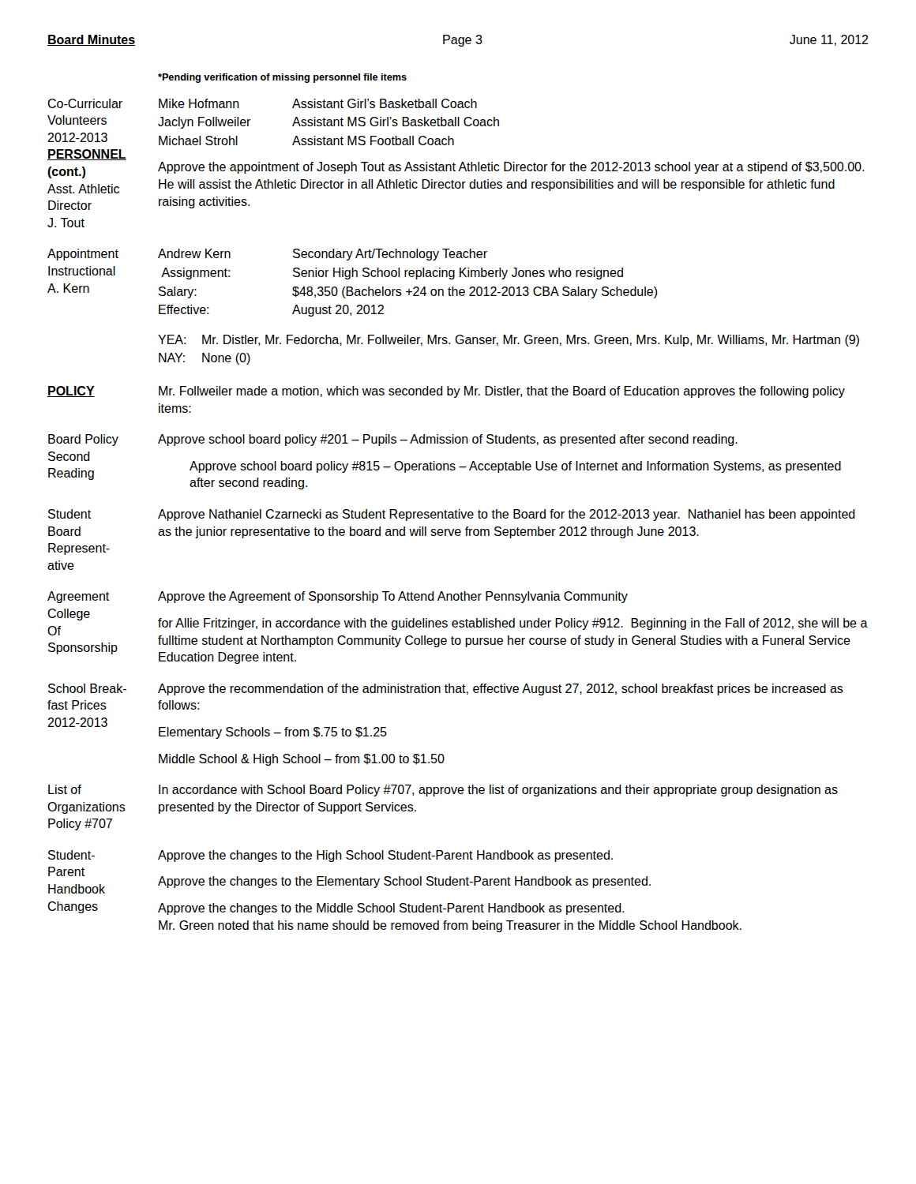Board Minutes
Page 3
June 11, 2012
*Pending verification of missing personnel file items
| Co-Curricular Volunteers 2012-2013 PERSONNEL (cont.) Asst. Athletic Director J. Tout | / Mike Hofmann / Assistant Girl’s Basketball Coach / / Jaclyn Follweiler / Assistant MS Girl’s Basketball Coach / / Michael Strohl / Assistant MS Football Coach / Approve the appointment of Joseph Tout as Assistant Athletic Director for the 2012-2013 school year at a stipend of $3,500.00. He will assist the Athletic Director in all Athletic Director duties and responsibilities and will be responsible for athletic fund raising activities. |
| Appointment Instructional A. Kern | / Andrew Kern / Secondary Art/Technology Teacher / / Assignment: / Senior High School replacing Kimberly Jones who resigned / / Salary: / $48,350 (Bachelors +24 on the 2012-2013 CBA Salary Schedule) / / Effective: / August 20, 2012 / / YEA: / Mr. Distler, Mr. Fedorcha, Mr. Follweiler, Mrs. Ganser, Mr. Green, Mrs. Green, Mrs. Kulp, Mr. Williams, Mr. Hartman (9) / / NAY: / None (0) / |
| POLICY | Mr. Follweiler made a motion, which was seconded by Mr. Distler, that the Board of Education approves the following policy items: |
| Board Policy Second Reading | Approve school board policy #201 – Pupils – Admission of Students, as presented after second reading. Approve school board policy #815 – Operations – Acceptable Use of Internet and Information Systems, as presented after second reading. |
| Student Board Represent- ative | Approve Nathaniel Czarnecki as Student Representative to the Board for the 2012-2013 year. Nathaniel has been appointed as the junior representative to the board and will serve from September 2012 through June 2013. |
| Agreement College Of Sponsorship | Approve the Agreement of Sponsorship To Attend Another Pennsylvania Community for Allie Fritzinger, in accordance with the guidelines established under Policy #912. Beginning in the Fall of 2012, she will be a fulltime student at Northampton Community College to pursue her course of study in General Studies with a Funeral Service Education Degree intent. |
| School Break- fast Prices 2012-2013 | Approve the recommendation of the administration that, effective August 27, 2012, school breakfast prices be increased as follows: Elementary Schools – from $.75 to $1.25 Middle School & High School – from $1.00 to $1.50 |
| List of Organizations Policy #707 | In accordance with School Board Policy #707, approve the list of organizations and their appropriate group designation as presented by the Director of Support Services. |
| Student- Parent Handbook Changes | Approve the changes to the High School Student-Parent Handbook as presented. Approve the changes to the Elementary School Student-Parent Handbook as presented. Approve the changes to the Middle School Student-Parent Handbook as presented. Mr. Green noted that his name should be removed from being Treasurer in the Middle School Handbook. |